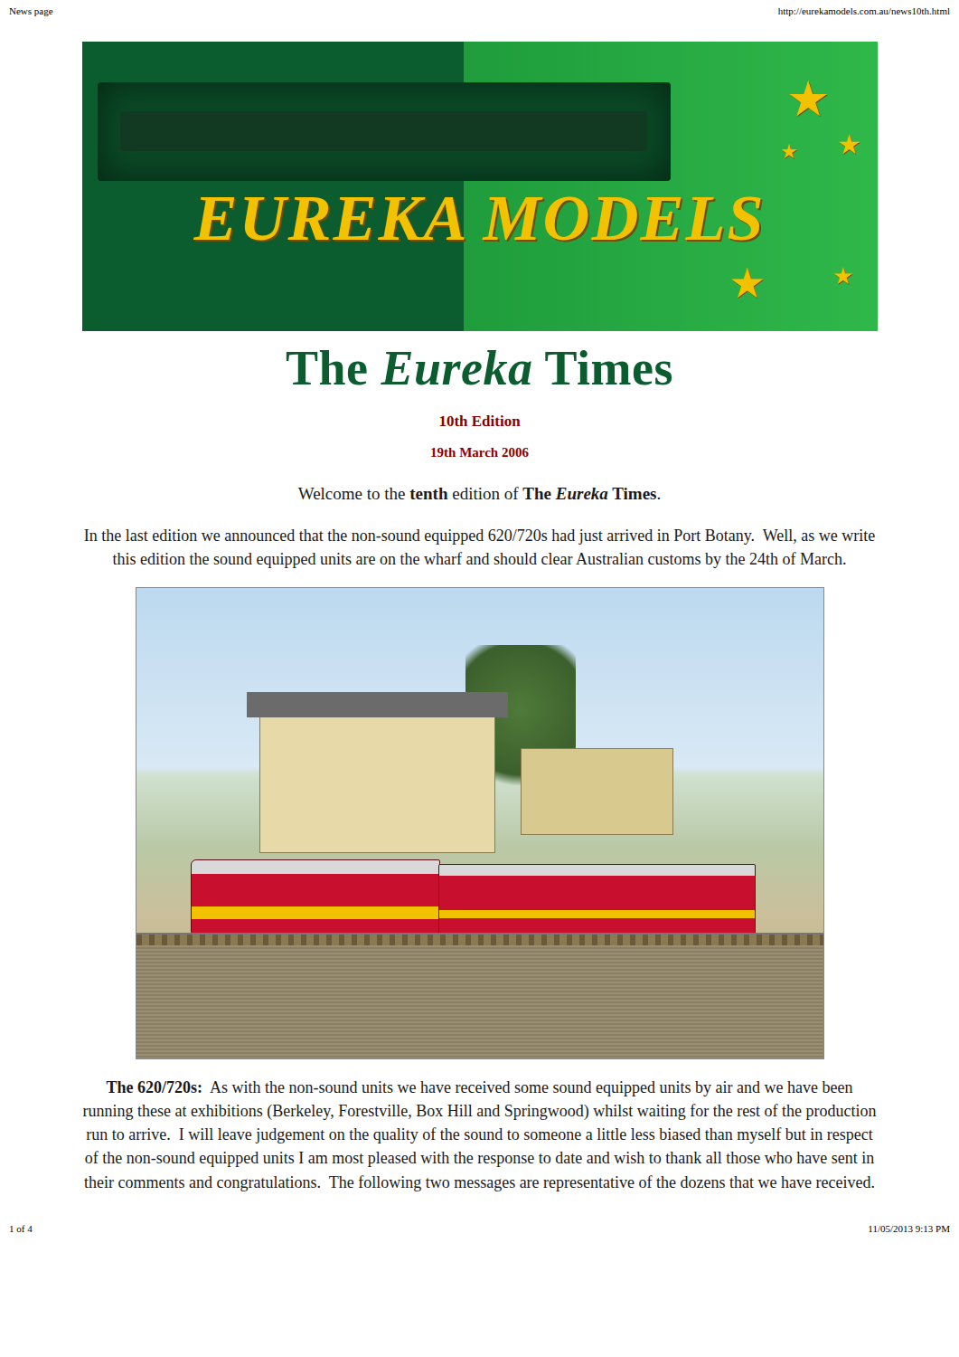News page http://eurekamodels.com.au/news10th.html
EUREKA MODELS
★ ★ ★ ★ ★
The Eureka Times
10th Edition
19th March 2006
Welcome to the tenth edition of The Eureka Times.
In the last edition we announced that the non-sound equipped 620/720s had just arrived in Port Botany. Well, as we write this edition the sound equipped units are on the wharf and should clear Australian customs by the 24th of March.
The 620/720s: As with the non-sound units we have received some sound equipped units by air and we have been running these at exhibitions (Berkeley, Forestville, Box Hill and Springwood) whilst waiting for the rest of the production run to arrive. I will leave judgement on the quality of the sound to someone a little less biased than myself but in respect of the non-sound equipped units I am most pleased with the response to date and wish to thank all those who have sent in their comments and congratulations. The following two messages are representative of the dozens that we have received.
1 of 4 11/05/2013 9:13 PM